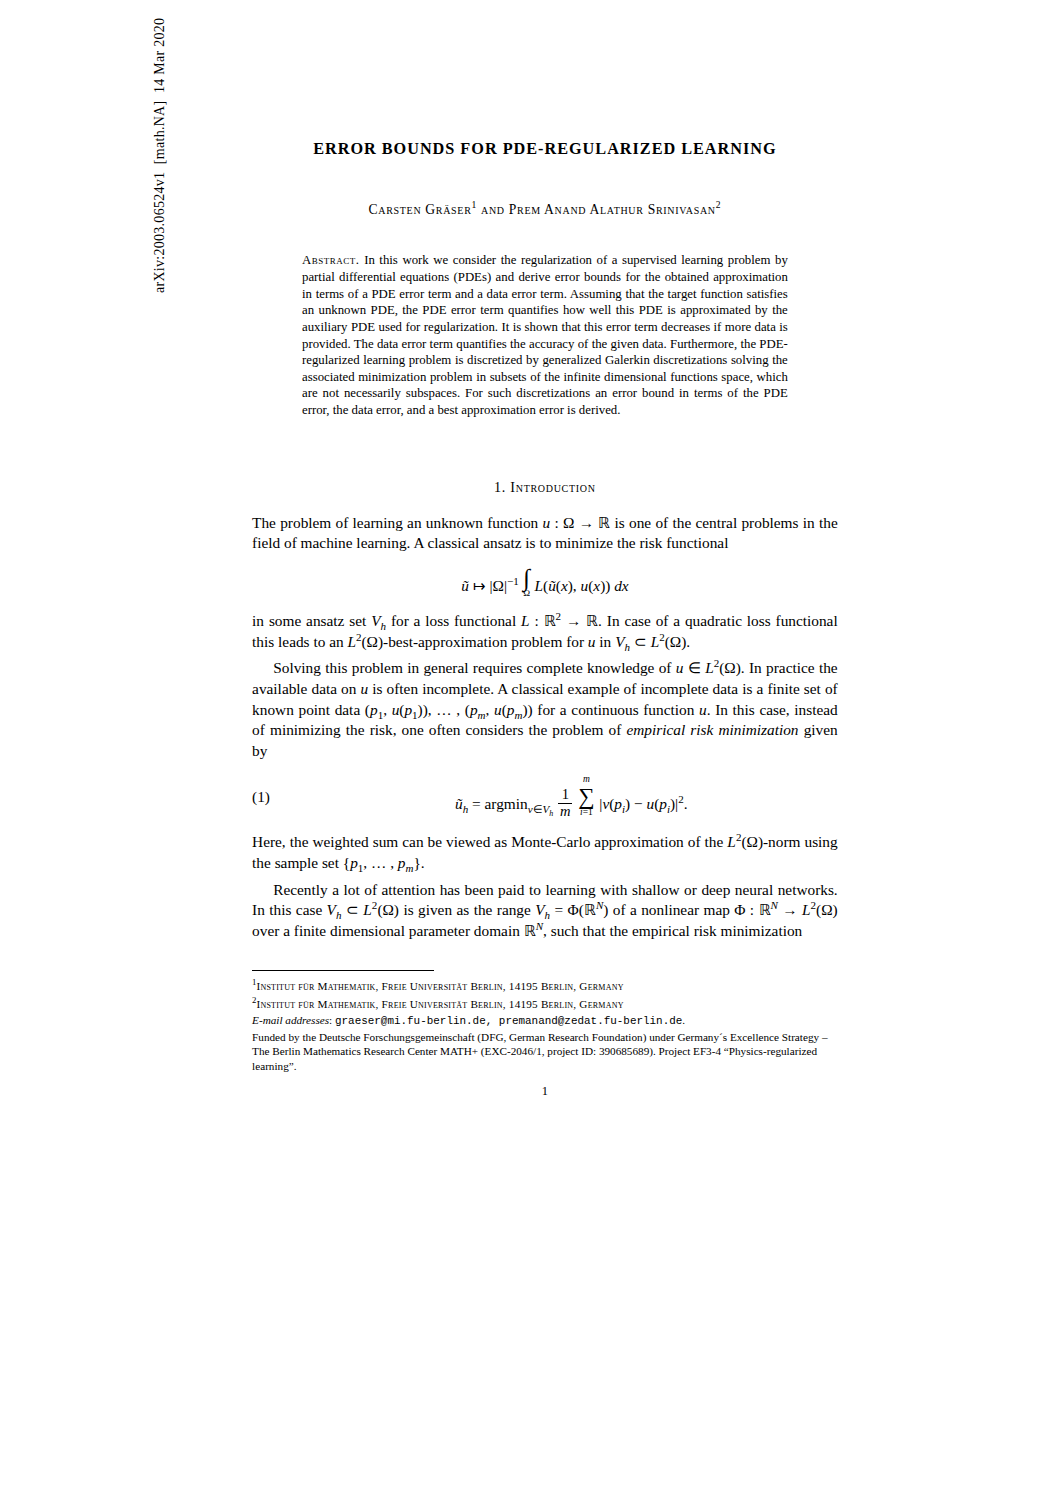arXiv:2003.06524v1 [math.NA] 14 Mar 2020
Error bounds for PDE-regularized learning
Carsten Gräser1 and Prem Anand Alathur Srinivasan2
Abstract. In this work we consider the regularization of a supervised learning problem by partial differential equations (PDEs) and derive error bounds for the obtained approximation in terms of a PDE error term and a data error term. Assuming that the target function satisfies an unknown PDE, the PDE error term quantifies how well this PDE is approximated by the auxiliary PDE used for regularization. It is shown that this error term decreases if more data is provided. The data error term quantifies the accuracy of the given data. Furthermore, the PDE-regularized learning problem is discretized by generalized Galerkin discretizations solving the associated minimization problem in subsets of the infinite dimensional functions space, which are not necessarily subspaces. For such discretizations an error bound in terms of the PDE error, the data error, and a best approximation error is derived.
1. Introduction
The problem of learning an unknown function u : Ω → ℝ is one of the central problems in the field of machine learning. A classical ansatz is to minimize the risk functional
ũ ↦ |Ω|−1 ∫Ω L(ũ(x), u(x)) dx
in some ansatz set Vh for a loss functional L : ℝ2 → ℝ. In case of a quadratic loss functional this leads to an L2(Ω)-best-approximation problem for u in Vh ⊂ L2(Ω).
Solving this problem in general requires complete knowledge of u ∈ L2(Ω). In practice the available data on u is often incomplete. A classical example of incomplete data is a finite set of known point data (p1, u(p1)), … , (pm, u(pm)) for a continuous function u. In this case, instead of minimizing the risk, one often considers the problem of empirical risk minimization given by
(1)
ũh = argminv∈Vh 1 m m∑i=1 |v(pi) − u(pi)|2.
Here, the weighted sum can be viewed as Monte-Carlo approximation of the L2(Ω)-norm using the sample set {p1, … , pm}.
Recently a lot of attention has been paid to learning with shallow or deep neural networks. In this case Vh ⊂ L2(Ω) is given as the range Vh = Φ(ℝN) of a nonlinear map Φ : ℝN → L2(Ω) over a finite dimensional parameter domain ℝN, such that the empirical risk minimization
1 Institut für Mathematik, Freie Universität Berlin, 14195 Berlin, Germany
2 Institut für Mathematik, Freie Universität Berlin, 14195 Berlin, Germany
E-mail addresses: graeser@mi.fu-berlin.de, premanand@zedat.fu-berlin.de.
Funded by the Deutsche Forschungsgemeinschaft (DFG, German Research Foundation) under Germany´s Excellence Strategy – The Berlin Mathematics Research Center MATH+ (EXC-2046/1, project ID: 390685689). Project EF3-4 “Physics-regularized learning”.
1